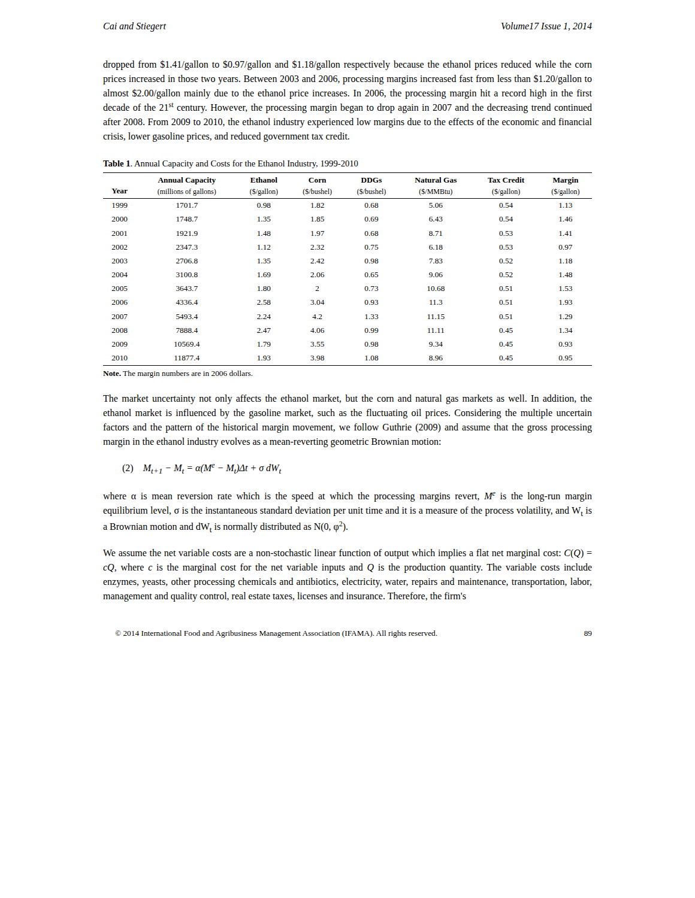Cai and Stiegert Volume17 Issue 1, 2014
dropped from $1.41/gallon to $0.97/gallon and $1.18/gallon respectively because the ethanol prices reduced while the corn prices increased in those two years. Between 2003 and 2006, processing margins increased fast from less than $1.20/gallon to almost $2.00/gallon mainly due to the ethanol price increases. In 2006, the processing margin hit a record high in the first decade of the 21st century. However, the processing margin began to drop again in 2007 and the decreasing trend continued after 2008. From 2009 to 2010, the ethanol industry experienced low margins due to the effects of the economic and financial crisis, lower gasoline prices, and reduced government tax credit.
Table 1. Annual Capacity and Costs for the Ethanol Industry, 1999-2010
| Year | Annual Capacity (millions of gallons) | Ethanol ($/gallon) | Corn ($/bushel) | DDGs ($/bushel) | Natural Gas ($/MMBtu) | Tax Credit ($/gallon) | Margin ($/gallon) |
| --- | --- | --- | --- | --- | --- | --- | --- |
| 1999 | 1701.7 | 0.98 | 1.82 | 0.68 | 5.06 | 0.54 | 1.13 |
| 2000 | 1748.7 | 1.35 | 1.85 | 0.69 | 6.43 | 0.54 | 1.46 |
| 2001 | 1921.9 | 1.48 | 1.97 | 0.68 | 8.71 | 0.53 | 1.41 |
| 2002 | 2347.3 | 1.12 | 2.32 | 0.75 | 6.18 | 0.53 | 0.97 |
| 2003 | 2706.8 | 1.35 | 2.42 | 0.98 | 7.83 | 0.52 | 1.18 |
| 2004 | 3100.8 | 1.69 | 2.06 | 0.65 | 9.06 | 0.52 | 1.48 |
| 2005 | 3643.7 | 1.80 | 2 | 0.73 | 10.68 | 0.51 | 1.53 |
| 2006 | 4336.4 | 2.58 | 3.04 | 0.93 | 11.3 | 0.51 | 1.93 |
| 2007 | 5493.4 | 2.24 | 4.2 | 1.33 | 11.15 | 0.51 | 1.29 |
| 2008 | 7888.4 | 2.47 | 4.06 | 0.99 | 11.11 | 0.45 | 1.34 |
| 2009 | 10569.4 | 1.79 | 3.55 | 0.98 | 9.34 | 0.45 | 0.93 |
| 2010 | 11877.4 | 1.93 | 3.98 | 1.08 | 8.96 | 0.45 | 0.95 |
Note. The margin numbers are in 2006 dollars.
The market uncertainty not only affects the ethanol market, but the corn and natural gas markets as well. In addition, the ethanol market is influenced by the gasoline market, such as the fluctuating oil prices. Considering the multiple uncertain factors and the pattern of the historical margin movement, we follow Guthrie (2009) and assume that the gross processing margin in the ethanol industry evolves as a mean-reverting geometric Brownian motion:
(2) Mt+1 − Mt = α(Me − Mt)Δt + σ dWt
where α is mean reversion rate which is the speed at which the processing margins revert, Me is the long-run margin equilibrium level, σ is the instantaneous standard deviation per unit time and it is a measure of the process volatility, and Wt is a Brownian motion and dWt is normally distributed as N(0, φ2).
We assume the net variable costs are a non-stochastic linear function of output which implies a flat net marginal cost: C(Q) = cQ, where c is the marginal cost for the net variable inputs and Q is the production quantity. The variable costs include enzymes, yeasts, other processing chemicals and antibiotics, electricity, water, repairs and maintenance, transportation, labor, management and quality control, real estate taxes, licenses and insurance. Therefore, the firm's
© 2014 International Food and Agribusiness Management Association (IFAMA). All rights reserved. 89